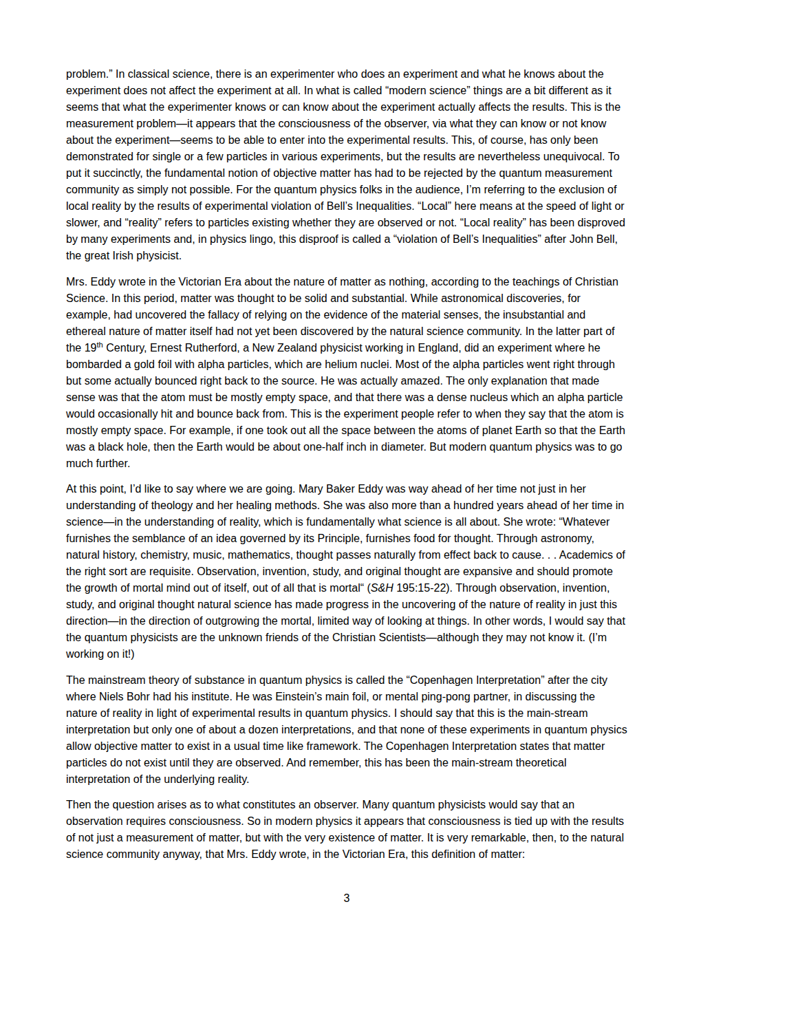problem.” In classical science, there is an experimenter who does an experiment and what he knows about the experiment does not affect the experiment at all. In what is called “modern science” things are a bit different as it seems that what the experimenter knows or can know about the experiment actually affects the results. This is the measurement problem—it appears that the consciousness of the observer, via what they can know or not know about the experiment—seems to be able to enter into the experimental results. This, of course, has only been demonstrated for single or a few particles in various experiments, but the results are nevertheless unequivocal. To put it succinctly, the fundamental notion of objective matter has had to be rejected by the quantum measurement community as simply not possible. For the quantum physics folks in the audience, I’m referring to the exclusion of local reality by the results of experimental violation of Bell’s Inequalities. “Local” here means at the speed of light or slower, and “reality” refers to particles existing whether they are observed or not. “Local reality” has been disproved by many experiments and, in physics lingo, this disproof is called a “violation of Bell’s Inequalities” after John Bell, the great Irish physicist.
Mrs. Eddy wrote in the Victorian Era about the nature of matter as nothing, according to the teachings of Christian Science. In this period, matter was thought to be solid and substantial. While astronomical discoveries, for example, had uncovered the fallacy of relying on the evidence of the material senses, the insubstantial and ethereal nature of matter itself had not yet been discovered by the natural science community. In the latter part of the 19th Century, Ernest Rutherford, a New Zealand physicist working in England, did an experiment where he bombarded a gold foil with alpha particles, which are helium nuclei. Most of the alpha particles went right through but some actually bounced right back to the source. He was actually amazed. The only explanation that made sense was that the atom must be mostly empty space, and that there was a dense nucleus which an alpha particle would occasionally hit and bounce back from. This is the experiment people refer to when they say that the atom is mostly empty space. For example, if one took out all the space between the atoms of planet Earth so that the Earth was a black hole, then the Earth would be about one-half inch in diameter. But modern quantum physics was to go much further.
At this point, I’d like to say where we are going. Mary Baker Eddy was way ahead of her time not just in her understanding of theology and her healing methods. She was also more than a hundred years ahead of her time in science—in the understanding of reality, which is fundamentally what science is all about. She wrote: “Whatever furnishes the semblance of an idea governed by its Principle, furnishes food for thought. Through astronomy, natural history, chemistry, music, mathematics, thought passes naturally from effect back to cause. . . Academics of the right sort are requisite. Observation, invention, study, and original thought are expansive and should promote the growth of mortal mind out of itself, out of all that is mortal“ (S&H 195:15-22). Through observation, invention, study, and original thought natural science has made progress in the uncovering of the nature of reality in just this direction—in the direction of outgrowing the mortal, limited way of looking at things. In other words, I would say that the quantum physicists are the unknown friends of the Christian Scientists—although they may not know it. (I’m working on it!)
The mainstream theory of substance in quantum physics is called the “Copenhagen Interpretation” after the city where Niels Bohr had his institute. He was Einstein’s main foil, or mental ping-pong partner, in discussing the nature of reality in light of experimental results in quantum physics. I should say that this is the main-stream interpretation but only one of about a dozen interpretations, and that none of these experiments in quantum physics allow objective matter to exist in a usual time like framework. The Copenhagen Interpretation states that matter particles do not exist until they are observed. And remember, this has been the main-stream theoretical interpretation of the underlying reality.
Then the question arises as to what constitutes an observer. Many quantum physicists would say that an observation requires consciousness. So in modern physics it appears that consciousness is tied up with the results of not just a measurement of matter, but with the very existence of matter. It is very remarkable, then, to the natural science community anyway, that Mrs. Eddy wrote, in the Victorian Era, this definition of matter:
3